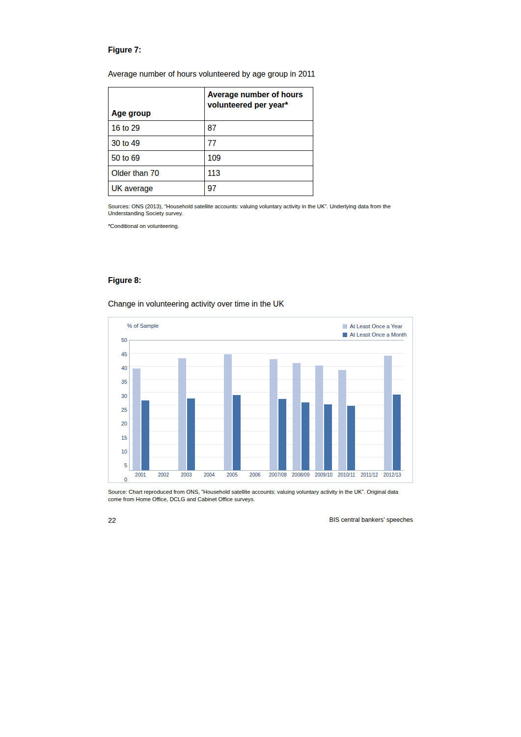Figure 7:
Average number of hours volunteered by age group in 2011
| Age group | Average number of hours volunteered per year* |
| --- | --- |
| 16 to 29 | 87 |
| 30 to 49 | 77 |
| 50 to 69 | 109 |
| Older than 70 | 113 |
| UK average | 97 |
Sources: ONS (2013), “Household satellite accounts: valuing voluntary activity in the UK”. Underlying data from the Understanding Society survey.
*Conditional on volunteering.
Figure 8:
Change in volunteering activity over time in the UK
% of Sample
At Least Once a Year
At Least Once a Month
50
45
40
35
30
25
20
15
10
5
0
2001
2002
2003
2004
2005
2006
2007/08
2008/09
2009/10
2010/11
2011/12
2012/13
Source: Chart reproduced from ONS, ”Household satellite accounts: valuing voluntary activity in the UK”. Original data come from Home Office, DCLG and Cabinet Office surveys.
22
BIS central bankers’ speeches